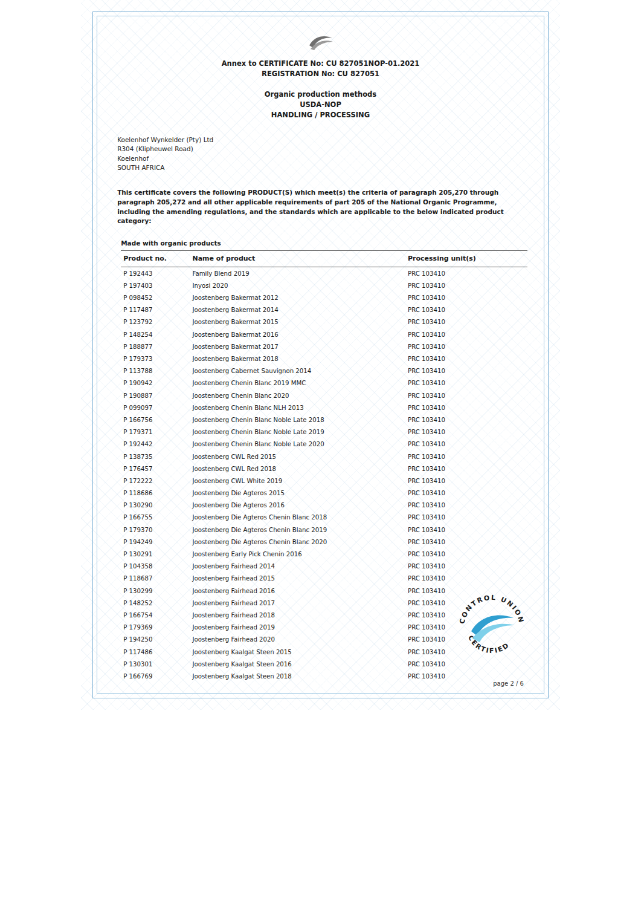Annex to CERTIFICATE No: CU 827051NOP-01.2021
REGISTRATION No: CU 827051
Organic production methods
USDA-NOP
HANDLING / PROCESSING
Koelenhof Wynkelder (Pty) Ltd
R304 (Klipheuwel Road)
Koelenhof
SOUTH AFRICA
This certificate covers the following PRODUCT(S) which meet(s) the criteria of paragraph 205,270 through paragraph 205,272 and all other applicable requirements of part 205 of the National Organic Programme, including the amending regulations, and the standards which are applicable to the below indicated product category:
Made with organic products
| Product no. | Name of product | Processing unit(s) |
| --- | --- | --- |
| P 192443 | Family Blend 2019 | PRC 103410 |
| P 197403 | Inyosi 2020 | PRC 103410 |
| P 098452 | Joostenberg Bakermat 2012 | PRC 103410 |
| P 117487 | Joostenberg Bakermat 2014 | PRC 103410 |
| P 123792 | Joostenberg Bakermat 2015 | PRC 103410 |
| P 148254 | Joostenberg Bakermat 2016 | PRC 103410 |
| P 188877 | Joostenberg Bakermat 2017 | PRC 103410 |
| P 179373 | Joostenberg Bakermat 2018 | PRC 103410 |
| P 113788 | Joostenberg Cabernet Sauvignon 2014 | PRC 103410 |
| P 190942 | Joostenberg Chenin Blanc 2019 MMC | PRC 103410 |
| P 190887 | Joostenberg Chenin Blanc 2020 | PRC 103410 |
| P 099097 | Joostenberg Chenin Blanc NLH 2013 | PRC 103410 |
| P 166756 | Joostenberg Chenin Blanc Noble Late 2018 | PRC 103410 |
| P 179371 | Joostenberg Chenin Blanc Noble Late 2019 | PRC 103410 |
| P 192442 | Joostenberg Chenin Blanc Noble Late 2020 | PRC 103410 |
| P 138735 | Joostenberg CWL Red 2015 | PRC 103410 |
| P 176457 | Joostenberg CWL Red 2018 | PRC 103410 |
| P 172222 | Joostenberg CWL White 2019 | PRC 103410 |
| P 118686 | Joostenberg Die Agteros 2015 | PRC 103410 |
| P 130290 | Joostenberg Die Agteros 2016 | PRC 103410 |
| P 166755 | Joostenberg Die Agteros Chenin Blanc 2018 | PRC 103410 |
| P 179370 | Joostenberg Die Agteros Chenin Blanc 2019 | PRC 103410 |
| P 194249 | Joostenberg Die Agteros Chenin Blanc 2020 | PRC 103410 |
| P 130291 | Joostenberg Early Pick Chenin 2016 | PRC 103410 |
| P 104358 | Joostenberg Fairhead 2014 | PRC 103410 |
| P 118687 | Joostenberg Fairhead 2015 | PRC 103410 |
| P 130299 | Joostenberg Fairhead 2016 | PRC 103410 |
| P 148252 | Joostenberg Fairhead 2017 | PRC 103410 |
| P 166754 | Joostenberg Fairhead 2018 | PRC 103410 |
| P 179369 | Joostenberg Fairhead 2019 | PRC 103410 |
| P 194250 | Joostenberg Fairhead 2020 | PRC 103410 |
| P 117486 | Joostenberg Kaalgat Steen 2015 | PRC 103410 |
| P 130301 | Joostenberg Kaalgat Steen 2016 | PRC 103410 |
| P 166769 | Joostenberg Kaalgat Steen 2018 | PRC 103410 |
CONTROL UNION CERTIFIED
page 2 / 6